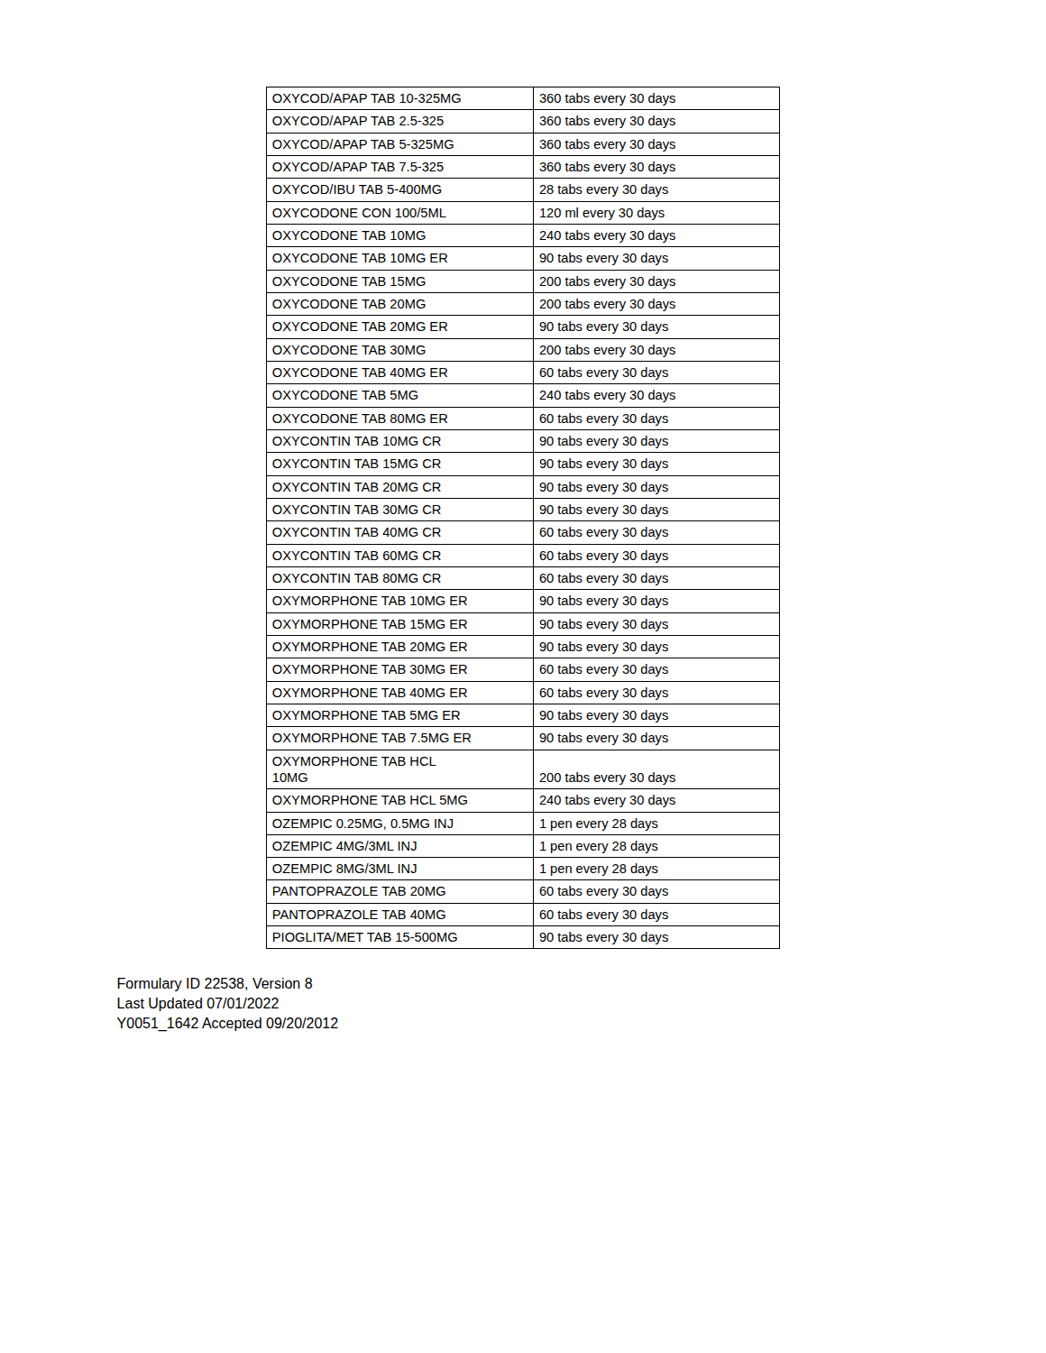| OXYCOD/APAP TAB 10-325MG | 360 tabs every 30 days |
| OXYCOD/APAP TAB 2.5-325 | 360 tabs every 30 days |
| OXYCOD/APAP TAB 5-325MG | 360 tabs every 30 days |
| OXYCOD/APAP TAB 7.5-325 | 360 tabs every 30 days |
| OXYCOD/IBU TAB 5-400MG | 28 tabs every 30 days |
| OXYCODONE CON 100/5ML | 120 ml every 30 days |
| OXYCODONE TAB 10MG | 240 tabs every 30 days |
| OXYCODONE TAB 10MG ER | 90 tabs every 30 days |
| OXYCODONE TAB 15MG | 200 tabs every 30 days |
| OXYCODONE TAB 20MG | 200 tabs every 30 days |
| OXYCODONE TAB 20MG ER | 90 tabs every 30 days |
| OXYCODONE TAB 30MG | 200 tabs every 30 days |
| OXYCODONE TAB 40MG ER | 60 tabs every 30 days |
| OXYCODONE TAB 5MG | 240 tabs every 30 days |
| OXYCODONE TAB 80MG ER | 60 tabs every 30 days |
| OXYCONTIN TAB 10MG CR | 90 tabs every 30 days |
| OXYCONTIN TAB 15MG CR | 90 tabs every 30 days |
| OXYCONTIN TAB 20MG CR | 90 tabs every 30 days |
| OXYCONTIN TAB 30MG CR | 90 tabs every 30 days |
| OXYCONTIN TAB 40MG CR | 60 tabs every 30 days |
| OXYCONTIN TAB 60MG CR | 60 tabs every 30 days |
| OXYCONTIN TAB 80MG CR | 60 tabs every 30 days |
| OXYMORPHONE TAB 10MG ER | 90 tabs every 30 days |
| OXYMORPHONE TAB 15MG ER | 90 tabs every 30 days |
| OXYMORPHONE TAB 20MG ER | 90 tabs every 30 days |
| OXYMORPHONE TAB 30MG ER | 60 tabs every 30 days |
| OXYMORPHONE TAB 40MG ER | 60 tabs every 30 days |
| OXYMORPHONE TAB 5MG ER | 90 tabs every 30 days |
| OXYMORPHONE TAB 7.5MG ER | 90 tabs every 30 days |
| OXYMORPHONE TAB HCL 10MG | 200 tabs every 30 days |
| OXYMORPHONE TAB HCL 5MG | 240 tabs every 30 days |
| OZEMPIC 0.25MG, 0.5MG INJ | 1 pen every 28 days |
| OZEMPIC 4MG/3ML INJ | 1 pen every 28 days |
| OZEMPIC 8MG/3ML INJ | 1 pen every 28 days |
| PANTOPRAZOLE TAB 20MG | 60 tabs every 30 days |
| PANTOPRAZOLE TAB 40MG | 60 tabs every 30 days |
| PIOGLITA/MET TAB 15-500MG | 90 tabs every 30 days |
Formulary ID 22538, Version 8
Last Updated 07/01/2022
Y0051_1642 Accepted 09/20/2012